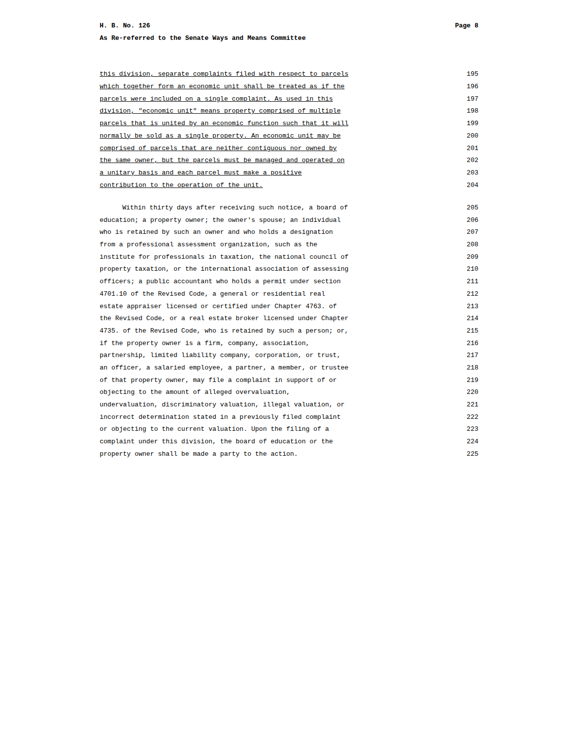H. B. No. 126
Page 8
As Re-referred to the Senate Ways and Means Committee
this division, separate complaints filed with respect to parcels 195 which together form an economic unit shall be treated as if the 196 parcels were included on a single complaint. As used in this 197 division, "economic unit" means property comprised of multiple 198 parcels that is united by an economic function such that it will 199 normally be sold as a single property. An economic unit may be 200 comprised of parcels that are neither contiguous nor owned by 201 the same owner, but the parcels must be managed and operated on 202 a unitary basis and each parcel must make a positive 203 contribution to the operation of the unit. 204
Within thirty days after receiving such notice, a board of 205 education; a property owner; the owner's spouse; an individual 206 who is retained by such an owner and who holds a designation 207 from a professional assessment organization, such as the 208 institute for professionals in taxation, the national council of 209 property taxation, or the international association of assessing 210 officers; a public accountant who holds a permit under section 211 4701.10 of the Revised Code, a general or residential real 212 estate appraiser licensed or certified under Chapter 4763. of 213 the Revised Code, or a real estate broker licensed under Chapter 214 4735. of the Revised Code, who is retained by such a person; or, 215 if the property owner is a firm, company, association, 216 partnership, limited liability company, corporation, or trust, 217 an officer, a salaried employee, a partner, a member, or trustee 218 of that property owner, may file a complaint in support of or 219 objecting to the amount of alleged overvaluation, 220 undervaluation, discriminatory valuation, illegal valuation, or 221 incorrect determination stated in a previously filed complaint 222 or objecting to the current valuation. Upon the filing of a 223 complaint under this division, the board of education or the 224 property owner shall be made a party to the action. 225